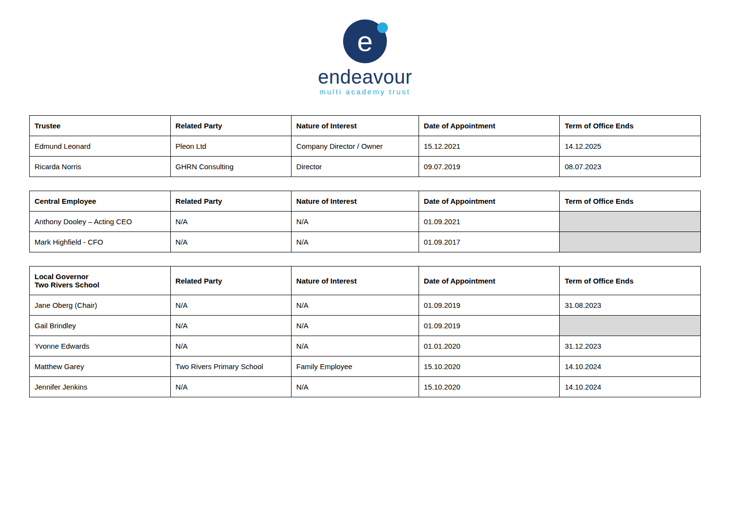e
endeavour
multi academy trust
| Trustee | Related Party | Nature of Interest | Date of Appointment | Term of Office Ends |
| --- | --- | --- | --- | --- |
| Edmund Leonard | Pleon Ltd | Company Director / Owner | 15.12.2021 | 14.12.2025 |
| Ricarda Norris | GHRN Consulting | Director | 09.07.2019 | 08.07.2023 |
| Central Employee | Related Party | Nature of Interest | Date of Appointment | Term of Office Ends |
| --- | --- | --- | --- | --- |
| Anthony Dooley – Acting CEO | N/A | N/A | 01.09.2021 | |
| Mark Highfield - CFO | N/A | N/A | 01.09.2017 | |
| Local Governor Two Rivers School | Related Party | Nature of Interest | Date of Appointment | Term of Office Ends |
| --- | --- | --- | --- | --- |
| Jane Oberg (Chair) | N/A | N/A | 01.09.2019 | 31.08.2023 |
| Gail Brindley | N/A | N/A | 01.09.2019 | |
| Yvonne Edwards | N/A | N/A | 01.01.2020 | 31.12.2023 |
| Matthew Garey | Two Rivers Primary School | Family Employee | 15.10.2020 | 14.10.2024 |
| Jennifer Jenkins | N/A | N/A | 15.10.2020 | 14.10.2024 |